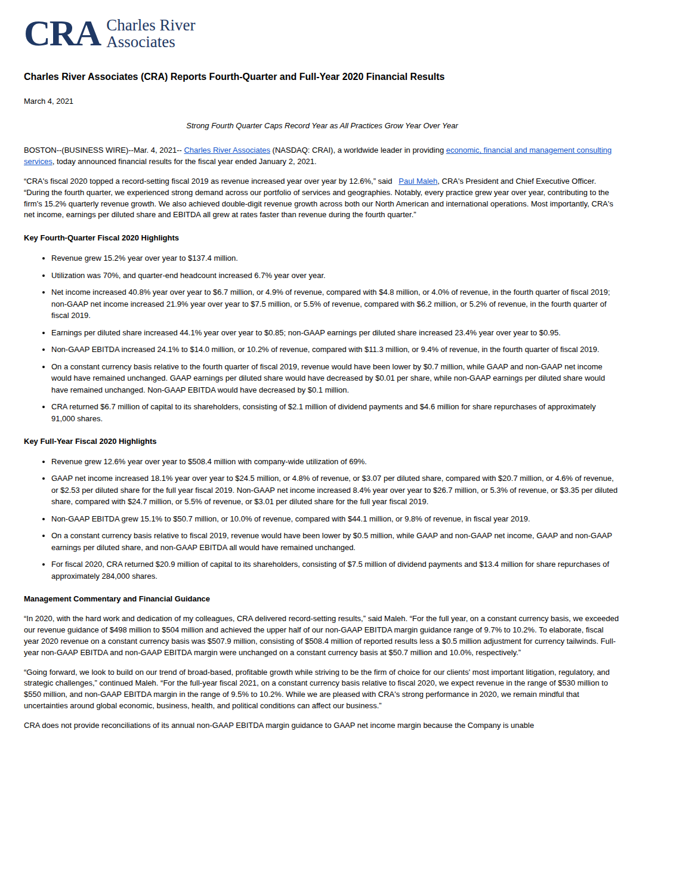CRA
Charles River
Associates
Charles River Associates (CRA) Reports Fourth-Quarter and Full-Year 2020 Financial Results
March 4, 2021
Strong Fourth Quarter Caps Record Year as All Practices Grow Year Over Year
BOSTON--(BUSINESS WIRE)--Mar. 4, 2021-- Charles River Associates (NASDAQ: CRAI), a worldwide leader in providing economic, financial and management consulting services, today announced financial results for the fiscal year ended January 2, 2021.
“CRA's fiscal 2020 topped a record-setting fiscal 2019 as revenue increased year over year by 12.6%,” said Paul Maleh, CRA's President and Chief Executive Officer. “During the fourth quarter, we experienced strong demand across our portfolio of services and geographies. Notably, every practice grew year over year, contributing to the firm's 15.2% quarterly revenue growth. We also achieved double-digit revenue growth across both our North American and international operations. Most importantly, CRA's net income, earnings per diluted share and EBITDA all grew at rates faster than revenue during the fourth quarter.”
Key Fourth-Quarter Fiscal 2020 Highlights
Revenue grew 15.2% year over year to $137.4 million.
Utilization was 70%, and quarter-end headcount increased 6.7% year over year.
Net income increased 40.8% year over year to $6.7 million, or 4.9% of revenue, compared with $4.8 million, or 4.0% of revenue, in the fourth quarter of fiscal 2019; non-GAAP net income increased 21.9% year over year to $7.5 million, or 5.5% of revenue, compared with $6.2 million, or 5.2% of revenue, in the fourth quarter of fiscal 2019.
Earnings per diluted share increased 44.1% year over year to $0.85; non-GAAP earnings per diluted share increased 23.4% year over year to $0.95.
Non-GAAP EBITDA increased 24.1% to $14.0 million, or 10.2% of revenue, compared with $11.3 million, or 9.4% of revenue, in the fourth quarter of fiscal 2019.
On a constant currency basis relative to the fourth quarter of fiscal 2019, revenue would have been lower by $0.7 million, while GAAP and non-GAAP net income would have remained unchanged. GAAP earnings per diluted share would have decreased by $0.01 per share, while non-GAAP earnings per diluted share would have remained unchanged. Non-GAAP EBITDA would have decreased by $0.1 million.
CRA returned $6.7 million of capital to its shareholders, consisting of $2.1 million of dividend payments and $4.6 million for share repurchases of approximately 91,000 shares.
Key Full-Year Fiscal 2020 Highlights
Revenue grew 12.6% year over year to $508.4 million with company-wide utilization of 69%.
GAAP net income increased 18.1% year over year to $24.5 million, or 4.8% of revenue, or $3.07 per diluted share, compared with $20.7 million, or 4.6% of revenue, or $2.53 per diluted share for the full year fiscal 2019. Non-GAAP net income increased 8.4% year over year to $26.7 million, or 5.3% of revenue, or $3.35 per diluted share, compared with $24.7 million, or 5.5% of revenue, or $3.01 per diluted share for the full year fiscal 2019.
Non-GAAP EBITDA grew 15.1% to $50.7 million, or 10.0% of revenue, compared with $44.1 million, or 9.8% of revenue, in fiscal year 2019.
On a constant currency basis relative to fiscal 2019, revenue would have been lower by $0.5 million, while GAAP and non-GAAP net income, GAAP and non-GAAP earnings per diluted share, and non-GAAP EBITDA all would have remained unchanged.
For fiscal 2020, CRA returned $20.9 million of capital to its shareholders, consisting of $7.5 million of dividend payments and $13.4 million for share repurchases of approximately 284,000 shares.
Management Commentary and Financial Guidance
“In 2020, with the hard work and dedication of my colleagues, CRA delivered record-setting results,” said Maleh. “For the full year, on a constant currency basis, we exceeded our revenue guidance of $498 million to $504 million and achieved the upper half of our non-GAAP EBITDA margin guidance range of 9.7% to 10.2%. To elaborate, fiscal year 2020 revenue on a constant currency basis was $507.9 million, consisting of $508.4 million of reported results less a $0.5 million adjustment for currency tailwinds. Full-year non-GAAP EBITDA and non-GAAP EBITDA margin were unchanged on a constant currency basis at $50.7 million and 10.0%, respectively.”
“Going forward, we look to build on our trend of broad-based, profitable growth while striving to be the firm of choice for our clients' most important litigation, regulatory, and strategic challenges,” continued Maleh. “For the full-year fiscal 2021, on a constant currency basis relative to fiscal 2020, we expect revenue in the range of $530 million to $550 million, and non-GAAP EBITDA margin in the range of 9.5% to 10.2%. While we are pleased with CRA's strong performance in 2020, we remain mindful that uncertainties around global economic, business, health, and political conditions can affect our business.”
CRA does not provide reconciliations of its annual non-GAAP EBITDA margin guidance to GAAP net income margin because the Company is unable